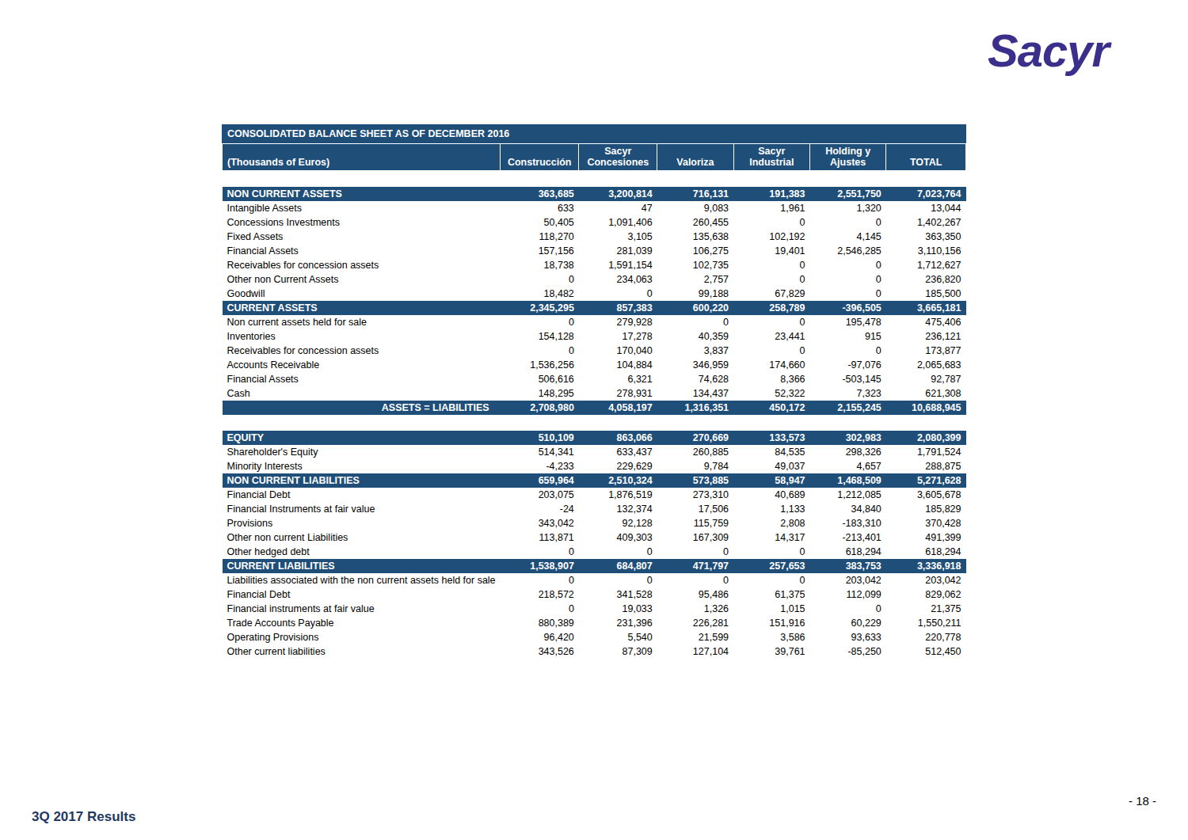Sacyr
CONSOLIDATED BALANCE SHEET AS OF DECEMBER 2016
| (Thousands of Euros) | Construcción | Sacyr Concesiones | Valoriza | Sacyr Industrial | Holding y Ajustes | TOTAL |
| --- | --- | --- | --- | --- | --- | --- |
| NON CURRENT ASSETS | 363,685 | 3,200,814 | 716,131 | 191,383 | 2,551,750 | 7,023,764 |
| Intangible Assets | 633 | 47 | 9,083 | 1,961 | 1,320 | 13,044 |
| Concessions Investments | 50,405 | 1,091,406 | 260,455 | 0 | 0 | 1,402,267 |
| Fixed Assets | 118,270 | 3,105 | 135,638 | 102,192 | 4,145 | 363,350 |
| Financial Assets | 157,156 | 281,039 | 106,275 | 19,401 | 2,546,285 | 3,110,156 |
| Receivables for concession assets | 18,738 | 1,591,154 | 102,735 | 0 | 0 | 1,712,627 |
| Other non Current Assets | 0 | 234,063 | 2,757 | 0 | 0 | 236,820 |
| Goodwill | 18,482 | 0 | 99,188 | 67,829 | 0 | 185,500 |
| CURRENT ASSETS | 2,345,295 | 857,383 | 600,220 | 258,789 | -396,505 | 3,665,181 |
| Non current assets held for sale | 0 | 279,928 | 0 | 0 | 195,478 | 475,406 |
| Inventories | 154,128 | 17,278 | 40,359 | 23,441 | 915 | 236,121 |
| Receivables for concession assets | 0 | 170,040 | 3,837 | 0 | 0 | 173,877 |
| Accounts Receivable | 1,536,256 | 104,884 | 346,959 | 174,660 | -97,076 | 2,065,683 |
| Financial Assets | 506,616 | 6,321 | 74,628 | 8,366 | -503,145 | 92,787 |
| Cash | 148,295 | 278,931 | 134,437 | 52,322 | 7,323 | 621,308 |
| ASSETS = LIABILITIES | 2,708,980 | 4,058,197 | 1,316,351 | 450,172 | 2,155,245 | 10,688,945 |
| Equity | 510,109 | 863,066 | 270,669 | 133,573 | 302,983 | 2,080,399 |
| Shareholder's Equity | 514,341 | 633,437 | 260,885 | 84,535 | 298,326 | 1,791,524 |
| Minority Interests | -4,233 | 229,629 | 9,784 | 49,037 | 4,657 | 288,875 |
| NON CURRENT LIABILITIES | 659,964 | 2,510,324 | 573,885 | 58,947 | 1,468,509 | 5,271,628 |
| Financial Debt | 203,075 | 1,876,519 | 273,310 | 40,689 | 1,212,085 | 3,605,678 |
| Financial Instruments at fair value | -24 | 132,374 | 17,506 | 1,133 | 34,840 | 185,829 |
| Provisions | 343,042 | 92,128 | 115,759 | 2,808 | -183,310 | 370,428 |
| Other non current Liabilities | 113,871 | 409,303 | 167,309 | 14,317 | -213,401 | 491,399 |
| Other hedged debt | 0 | 0 | 0 | 0 | 618,294 | 618,294 |
| CURRENT LIABILITIES | 1,538,907 | 684,807 | 471,797 | 257,653 | 383,753 | 3,336,918 |
| Liabilities associated with the non current assets held for sale | 0 | 0 | 0 | 0 | 203,042 | 203,042 |
| Financial Debt | 218,572 | 341,528 | 95,486 | 61,375 | 112,099 | 829,062 |
| Financial instruments at fair value | 0 | 19,033 | 1,326 | 1,015 | 0 | 21,375 |
| Trade Accounts Payable | 880,389 | 231,396 | 226,281 | 151,916 | 60,229 | 1,550,211 |
| Operating Provisions | 96,420 | 5,540 | 21,599 | 3,586 | 93,633 | 220,778 |
| Other current liabilities | 343,526 | 87,309 | 127,104 | 39,761 | -85,250 | 512,450 |
3Q 2017 Results
- 18 -